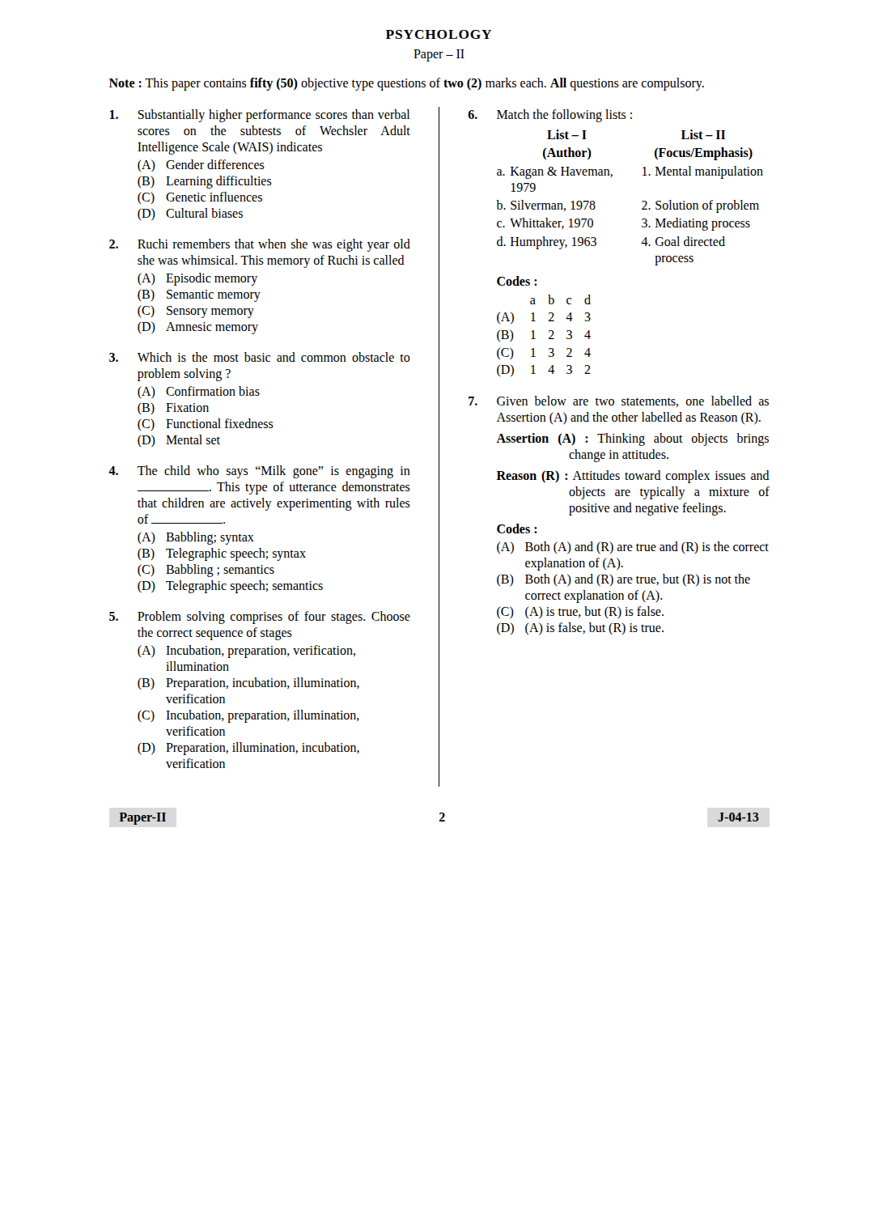PSYCHOLOGY
Paper – II
Note : This paper contains fifty (50) objective type questions of two (2) marks each. All questions are compulsory.
1.
Substantially higher performance scores than verbal scores on the subtests of Wechsler Adult Intelligence Scale (WAIS) indicates
(A) Gender differences
(B) Learning difficulties
(C) Genetic influences
(D) Cultural biases
2.
Ruchi remembers that when she was eight year old she was whimsical. This memory of Ruchi is called
(A) Episodic memory
(B) Semantic memory
(C) Sensory memory
(D) Amnesic memory
3.
Which is the most basic and common obstacle to problem solving ?
(A) Confirmation bias
(B) Fixation
(C) Functional fixedness
(D) Mental set
4.
The child who says “Milk gone” is engaging in . This type of utterance demonstrates that children are actively experimenting with rules of .
(A) Babbling; syntax
(B) Telegraphic speech; syntax
(C) Babbling ; semantics
(D) Telegraphic speech; semantics
5.
Problem solving comprises of four stages. Choose the correct sequence of stages
(A) Incubation, preparation, verification, illumination
(B) Preparation, incubation, illumination, verification
(C) Incubation, preparation, illumination, verification
(D) Preparation, illumination, incubation, verification
6.
Match the following lists :
| List – I | List – II |
| --- | --- |
| (Author) | (Focus/Emphasis) |
| a. | Kagan & Haveman, 1979 | 1. | Mental manipulation |
| b. | Silverman, 1978 | 2. | Solution of problem |
| c. | Whittaker, 1970 | 3. | Mediating process |
| d. | Humphrey, 1963 | 4. | Goal directed process |
Codes :
| | a | b | c | d |
| (A) | 1 | 2 | 4 | 3 |
| (B) | 1 | 2 | 3 | 4 |
| (C) | 1 | 3 | 2 | 4 |
| (D) | 1 | 4 | 3 | 2 |
7.
Given below are two statements, one labelled as Assertion (A) and the other labelled as Reason (R).
Assertion (A) : Thinking about objects brings change in attitudes.
Reason (R) : Attitudes toward complex issues and objects are typically a mixture of positive and negative feelings.
Codes :
(A) Both (A) and (R) are true and (R) is the correct explanation of (A).
(B) Both (A) and (R) are true, but (R) is not the correct explanation of (A).
(C)(A) is true, but (R) is false.
(D)(A) is false, but (R) is true.
Paper-II 2 J-04-13